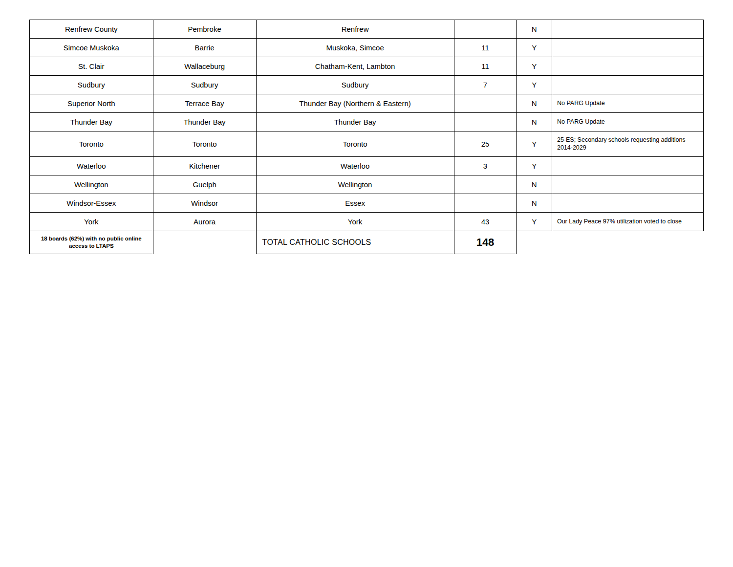| Renfrew County | Pembroke | Renfrew | | N | |
| Simcoe Muskoka | Barrie | Muskoka, Simcoe | 11 | Y | |
| St. Clair | Wallaceburg | Chatham-Kent, Lambton | 11 | Y | |
| Sudbury | Sudbury | Sudbury | 7 | Y | |
| Superior North | Terrace Bay | Thunder Bay (Northern & Eastern) | | N | No PARG Update |
| Thunder Bay | Thunder Bay | Thunder Bay | | N | No PARG Update |
| Toronto | Toronto | Toronto | 25 | Y | 25-ES; Secondary schools requesting additions 2014-2029 |
| Waterloo | Kitchener | Waterloo | 3 | Y | |
| Wellington | Guelph | Wellington | | N | |
| Windsor-Essex | Windsor | Essex | | N | |
| York | Aurora | York | 43 | Y | Our Lady Peace 97% utilization voted to close |
| 18 boards (62%) with no public online access to LTAPS | | TOTAL CATHOLIC SCHOOLS | 148 | | |